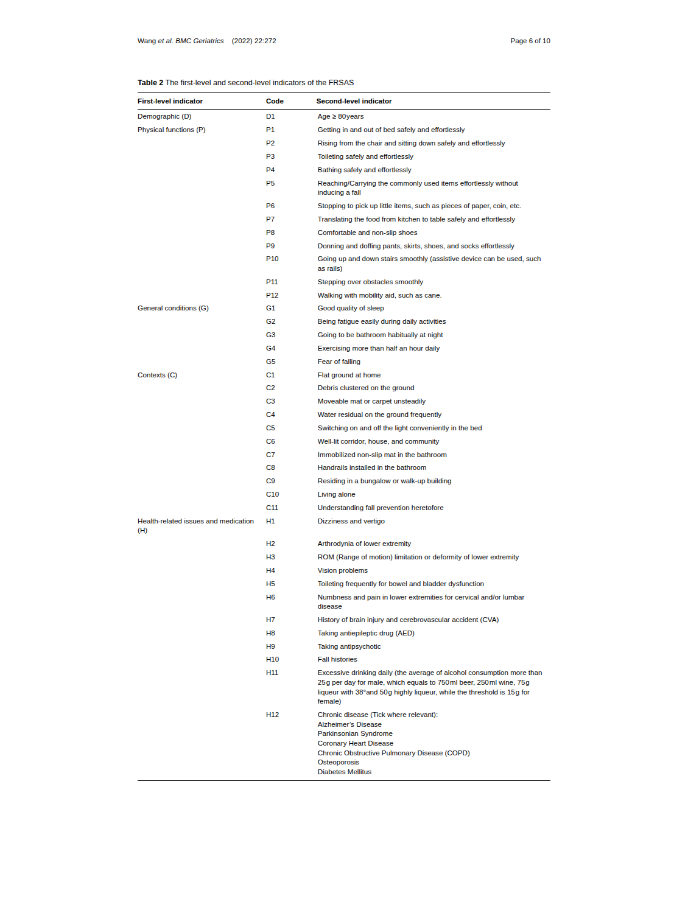Wang et al. BMC Geriatrics (2022) 22:272
Page 6 of 10
Table 2 The first-level and second-level indicators of the FRSAS
| First-level indicator | Code | Second-level indicator |
| --- | --- | --- |
| Demographic (D) | D1 | Age 80 years |
| Physical functions (P) | P1 | Getting in and out of bed safely and effortlessly |
| | P2 | Rising from the chair and sitting down safely and effortlessly |
| | P3 | Toileting safely and effortlessly |
| | P4 | Bathing safely and effortlessly |
| | P5 | Reaching/Carrying the commonly used items effortlessly without inducing a fall |
| | P6 | Stopping to pick up little items, such as pieces of paper, coin, etc. |
| | P7 | Translating the food from kitchen to table safely and effortlessly |
| | P8 | Comfortable and non-slip shoes |
| | P9 | Donning and doffing pants, skirts, shoes, and socks effortlessly |
| | P10 | Going up and down stairs smoothly (assistive device can be used, such as rails) |
| | P11 | Stepping over obstacles smoothly |
| | P12 | Walking with mobility aid, such as cane. |
| General conditions (G) | G1 | Good quality of sleep |
| | G2 | Being fatigue easily during daily activities |
| | G3 | Going to be bathroom habitually at night |
| | G4 | Exercising more than half an hour daily |
| | G5 | Fear of falling |
| Contexts (C) | C1 | Flat ground at home |
| | C2 | Debris clustered on the ground |
| | C3 | Moveable mat or carpet unsteadily |
| | C4 | Water residual on the ground frequently |
| | C5 | Switching on and off the light conveniently in the bed |
| | C6 | Well-lit corridor, house, and community |
| | C7 | Immobilized non-slip mat in the bathroom |
| | C8 | Handrails installed in the bathroom |
| | C9 | Residing in a bungalow or walk-up building |
| | C10 | Living alone |
| | C11 | Understanding fall prevention heretofore |
| Health-related issues and medication (H) | H1 | Dizziness and vertigo |
| | H2 | Arthrodynia of lower extremity |
| | H3 | ROM (Range of motion) limitation or deformity of lower extremity |
| | H4 | Vision problems |
| | H5 | Toileting frequently for bowel and bladder dysfunction |
| | H6 | Numbness and pain in lower extremities for cervical and/or lumbar disease |
| | H7 | History of brain injury and cerebrovascular accident (CVA) |
| | H8 | Taking antiepileptic drug (AED) |
| | H9 | Taking antipsychotic |
| | H10 | Fall histories |
| | H11 | Excessive drinking daily (the average of alcohol consumption more than 25 g per day for male, which equals to 750 ml beer, 250 ml wine, 75 g liqueur with 38°and 50 g highly liqueur, while the threshold is 15 g for female) |
| | H12 | Chronic disease (Tick where relevant): Alzheimer’s Disease Parkinsonian Syndrome Coronary Heart Disease Chronic Obstructive Pulmonary Disease (COPD) Osteoporosis Diabetes Mellitus |